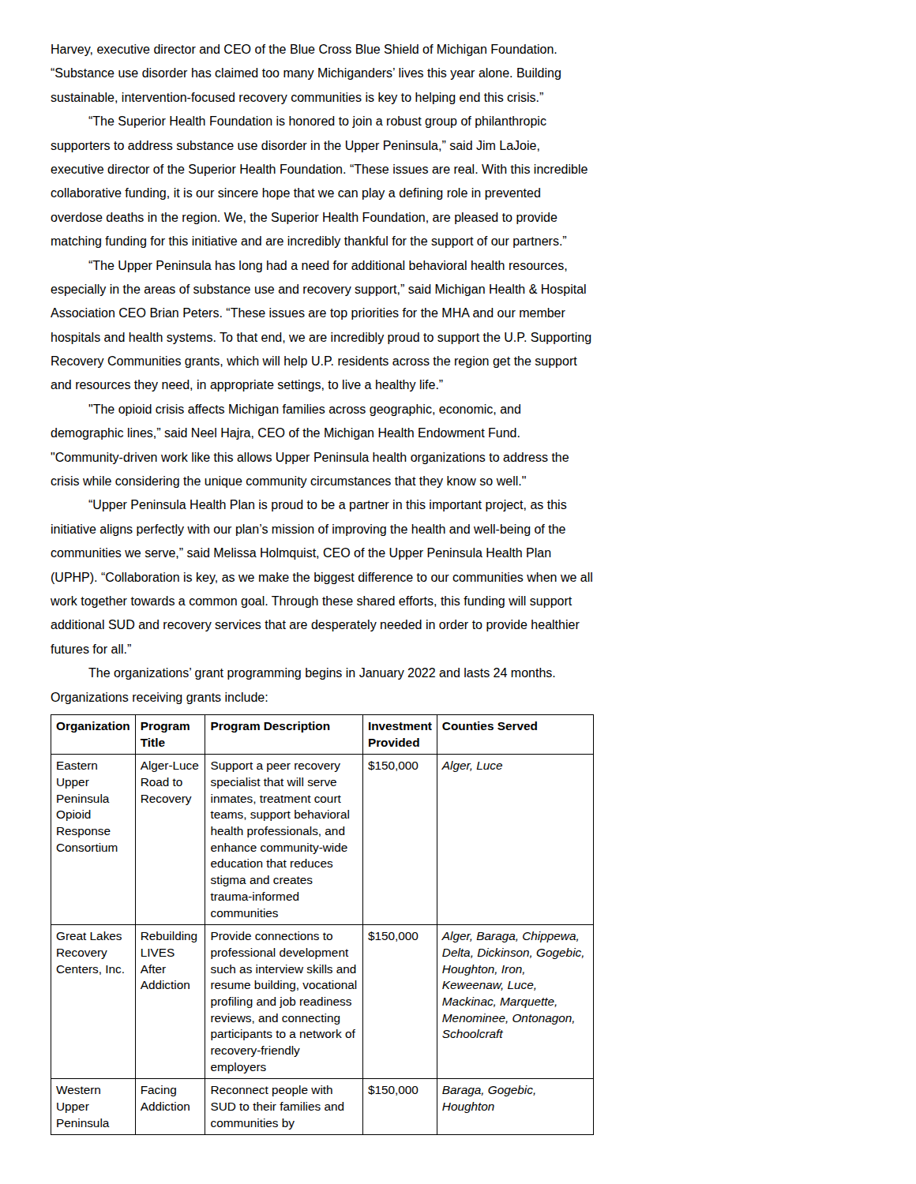Harvey, executive director and CEO of the Blue Cross Blue Shield of Michigan Foundation. “Substance use disorder has claimed too many Michiganders’ lives this year alone. Building sustainable, intervention-focused recovery communities is key to helping end this crisis.”
“The Superior Health Foundation is honored to join a robust group of philanthropic supporters to address substance use disorder in the Upper Peninsula,” said Jim LaJoie, executive director of the Superior Health Foundation. “These issues are real. With this incredible collaborative funding, it is our sincere hope that we can play a defining role in prevented overdose deaths in the region. We, the Superior Health Foundation, are pleased to provide matching funding for this initiative and are incredibly thankful for the support of our partners.”
“The Upper Peninsula has long had a need for additional behavioral health resources, especially in the areas of substance use and recovery support,” said Michigan Health & Hospital Association CEO Brian Peters. “These issues are top priorities for the MHA and our member hospitals and health systems. To that end, we are incredibly proud to support the U.P. Supporting Recovery Communities grants, which will help U.P. residents across the region get the support and resources they need, in appropriate settings, to live a healthy life.”
"The opioid crisis affects Michigan families across geographic, economic, and demographic lines,” said Neel Hajra, CEO of the Michigan Health Endowment Fund. "Community-driven work like this allows Upper Peninsula health organizations to address the crisis while considering the unique community circumstances that they know so well."
“Upper Peninsula Health Plan is proud to be a partner in this important project, as this initiative aligns perfectly with our plan’s mission of improving the health and well-being of the communities we serve,” said Melissa Holmquist, CEO of the Upper Peninsula Health Plan (UPHP). “Collaboration is key, as we make the biggest difference to our communities when we all work together towards a common goal. Through these shared efforts, this funding will support additional SUD and recovery services that are desperately needed in order to provide healthier futures for all.”
The organizations’ grant programming begins in January 2022 and lasts 24 months. Organizations receiving grants include:
| Organization | Program Title | Program Description | Investment Provided | Counties Served |
| --- | --- | --- | --- | --- |
| Eastern Upper Peninsula Opioid Response Consortium | Alger-Luce Road to Recovery | Support a peer recovery specialist that will serve inmates, treatment court teams, support behavioral health professionals, and enhance community-wide education that reduces stigma and creates trauma-informed communities | $150,000 | Alger, Luce |
| Great Lakes Recovery Centers, Inc. | Rebuilding LIVES After Addiction | Provide connections to professional development such as interview skills and resume building, vocational profiling and job readiness reviews, and connecting participants to a network of recovery-friendly employers | $150,000 | Alger, Baraga, Chippewa, Delta, Dickinson, Gogebic, Houghton, Iron, Keweenaw, Luce, Mackinac, Marquette, Menominee, Ontonagon, Schoolcraft |
| Western Upper Peninsula | Facing Addiction | Reconnect people with SUD to their families and communities by | $150,000 | Baraga, Gogebic, Houghton |